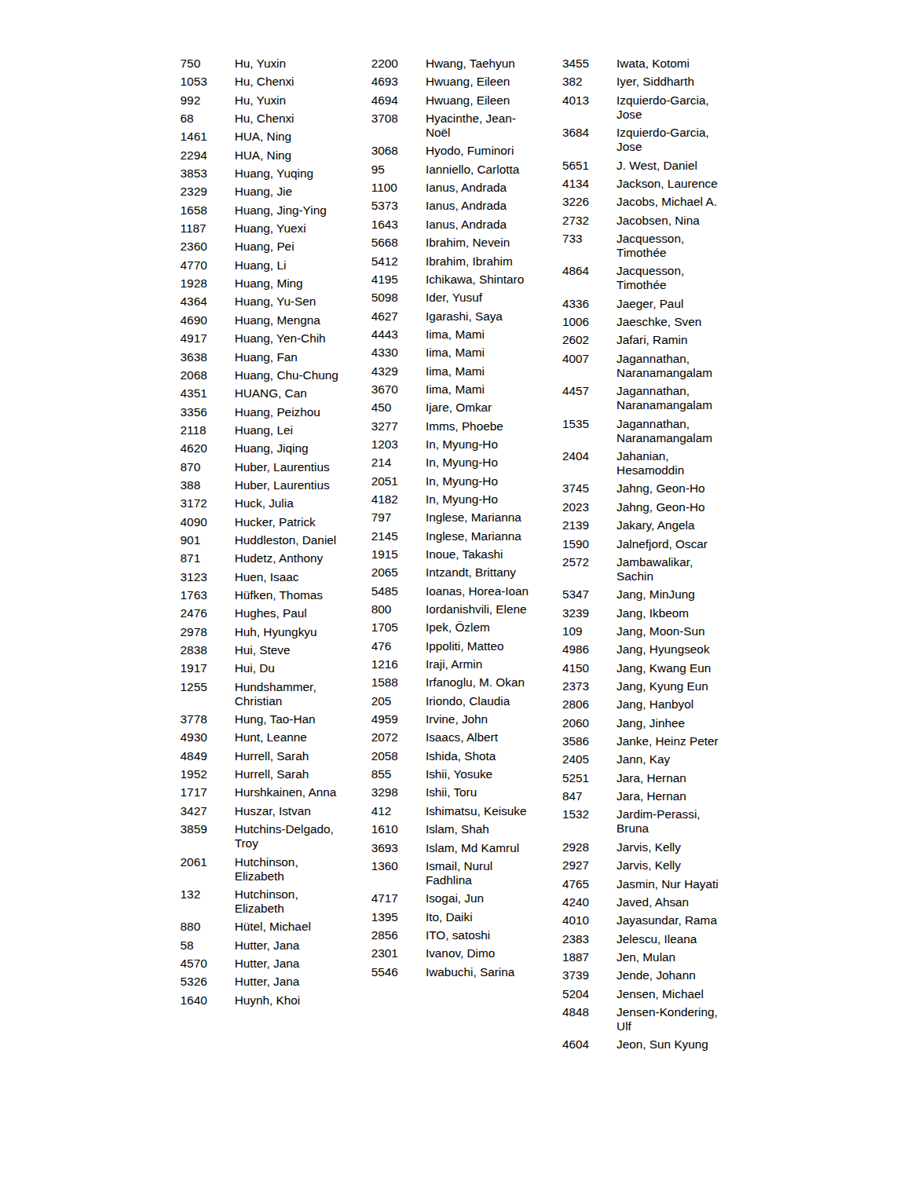| 750 | Hu, Yuxin |
| 1053 | Hu, Chenxi |
| 992 | Hu, Yuxin |
| 68 | Hu, Chenxi |
| 1461 | HUA, Ning |
| 2294 | HUA, Ning |
| 3853 | Huang, Yuqing |
| 2329 | Huang, Jie |
| 1658 | Huang, Jing-Ying |
| 1187 | Huang, Yuexi |
| 2360 | Huang, Pei |
| 4770 | Huang, Li |
| 1928 | Huang, Ming |
| 4364 | Huang, Yu-Sen |
| 4690 | Huang, Mengna |
| 4917 | Huang, Yen-Chih |
| 3638 | Huang, Fan |
| 2068 | Huang, Chu-Chung |
| 4351 | HUANG, Can |
| 3356 | Huang, Peizhou |
| 2118 | Huang, Lei |
| 4620 | Huang, Jiqing |
| 870 | Huber, Laurentius |
| 388 | Huber, Laurentius |
| 3172 | Huck, Julia |
| 4090 | Hucker, Patrick |
| 901 | Huddleston, Daniel |
| 871 | Hudetz, Anthony |
| 3123 | Huen, Isaac |
| 1763 | Hüfken, Thomas |
| 2476 | Hughes, Paul |
| 2978 | Huh, Hyungkyu |
| 2838 | Hui, Steve |
| 1917 | Hui, Du |
| 1255 | Hundshammer, Christian |
| 3778 | Hung, Tao-Han |
| 4930 | Hunt, Leanne |
| 4849 | Hurrell, Sarah |
| 1952 | Hurrell, Sarah |
| 1717 | Hurshkainen, Anna |
| 3427 | Huszar, Istvan |
| 3859 | Hutchins-Delgado, Troy |
| 2061 | Hutchinson, Elizabeth |
| 132 | Hutchinson, Elizabeth |
| 880 | Hütel, Michael |
| 58 | Hutter, Jana |
| 4570 | Hutter, Jana |
| 5326 | Hutter, Jana |
| 1640 | Huynh, Khoi |
| 2200 | Hwang, Taehyun |
| 4693 | Hwuang, Eileen |
| 4694 | Hwuang, Eileen |
| 3708 | Hyacinthe, Jean-Noël |
| 3068 | Hyodo, Fuminori |
| 95 | Ianniello, Carlotta |
| 1100 | Ianus, Andrada |
| 5373 | Ianus, Andrada |
| 1643 | Ianus, Andrada |
| 5668 | Ibrahim, Nevein |
| 5412 | Ibrahim, Ibrahim |
| 4195 | Ichikawa, Shintaro |
| 5098 | Ider, Yusuf |
| 4627 | Igarashi, Saya |
| 4443 | Iima, Mami |
| 4330 | Iima, Mami |
| 4329 | Iima, Mami |
| 3670 | Iima, Mami |
| 450 | Ijare, Omkar |
| 3277 | Imms, Phoebe |
| 1203 | In, Myung-Ho |
| 214 | In, Myung-Ho |
| 2051 | In, Myung-Ho |
| 4182 | In, Myung-Ho |
| 797 | Inglese, Marianna |
| 2145 | Inglese, Marianna |
| 1915 | Inoue, Takashi |
| 2065 | Intzandt, Brittany |
| 5485 | Ioanas, Horea-Ioan |
| 800 | Iordanishvili, Elene |
| 1705 | Ipek, Özlem |
| 476 | Ippoliti, Matteo |
| 1216 | Iraji, Armin |
| 1588 | Irfanoglu, M. Okan |
| 205 | Iriondo, Claudia |
| 4959 | Irvine, John |
| 2072 | Isaacs, Albert |
| 2058 | Ishida, Shota |
| 855 | Ishii, Yosuke |
| 3298 | Ishii, Toru |
| 412 | Ishimatsu, Keisuke |
| 1610 | Islam, Shah |
| 3693 | Islam, Md Kamrul |
| 1360 | Ismail, Nurul Fadhlina |
| 4717 | Isogai, Jun |
| 1395 | Ito, Daiki |
| 2856 | ITO, satoshi |
| 2301 | Ivanov, Dimo |
| 5546 | Iwabuchi, Sarina |
| 3455 | Iwata, Kotomi |
| 382 | Iyer, Siddharth |
| 4013 | Izquierdo-Garcia, Jose |
| 3684 | Izquierdo-Garcia, Jose |
| 5651 | J. West, Daniel |
| 4134 | Jackson, Laurence |
| 3226 | Jacobs, Michael A. |
| 2732 | Jacobsen, Nina |
| 733 | Jacquesson, Timothée |
| 4864 | Jacquesson, Timothée |
| 4336 | Jaeger, Paul |
| 1006 | Jaeschke, Sven |
| 2602 | Jafari, Ramin |
| 4007 | Jagannathan, Naranamangalam |
| 4457 | Jagannathan, Naranamangalam |
| 1535 | Jagannathan, Naranamangalam |
| 2404 | Jahanian, Hesamoddin |
| 3745 | Jahng, Geon-Ho |
| 2023 | Jahng, Geon-Ho |
| 2139 | Jakary, Angela |
| 1590 | Jalnefjord, Oscar |
| 2572 | Jambawalikar, Sachin |
| 5347 | Jang, MinJung |
| 3239 | Jang, Ikbeom |
| 109 | Jang, Moon-Sun |
| 4986 | Jang, Hyungseok |
| 4150 | Jang, Kwang Eun |
| 2373 | Jang, Kyung Eun |
| 2806 | Jang, Hanbyol |
| 2060 | Jang, Jinhee |
| 3586 | Janke, Heinz Peter |
| 2405 | Jann, Kay |
| 5251 | Jara, Hernan |
| 847 | Jara, Hernan |
| 1532 | Jardim-Perassi, Bruna |
| 2928 | Jarvis, Kelly |
| 2927 | Jarvis, Kelly |
| 4765 | Jasmin, Nur Hayati |
| 4240 | Javed, Ahsan |
| 4010 | Jayasundar, Rama |
| 2383 | Jelescu, Ileana |
| 1887 | Jen, Mulan |
| 3739 | Jende, Johann |
| 5204 | Jensen, Michael |
| 4848 | Jensen-Kondering, Ulf |
| 4604 | Jeon, Sun Kyung |